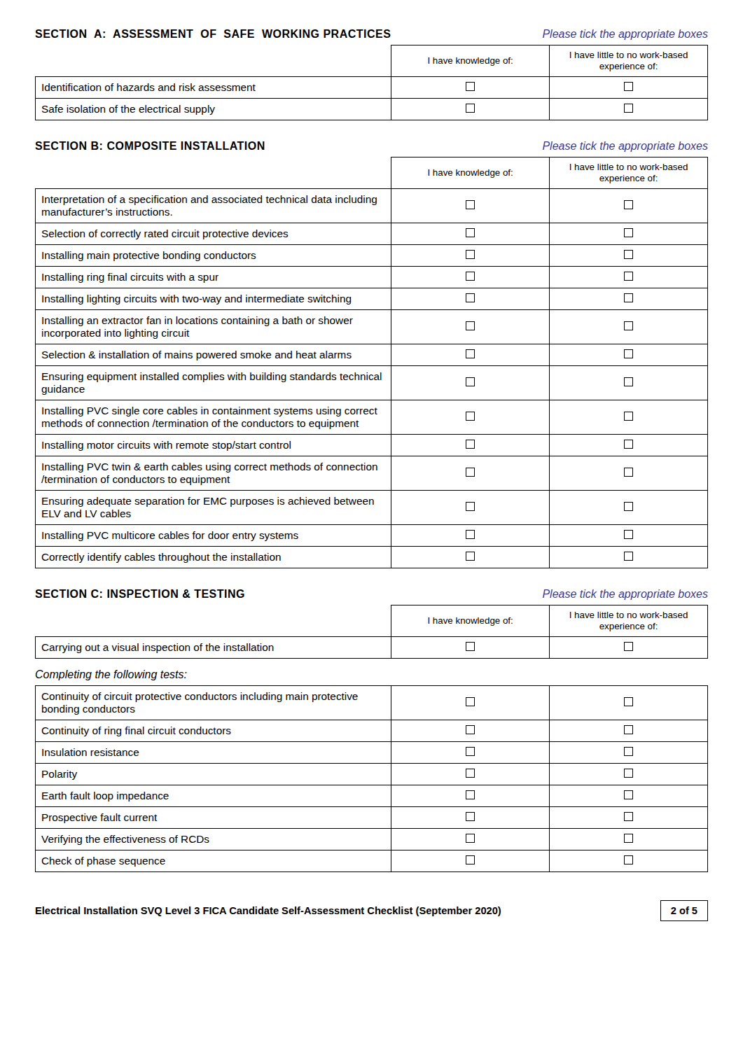SECTION A: ASSESSMENT OF SAFE WORKING PRACTICES
Please tick the appropriate boxes
| | I have knowledge of: | I have little to no work-based experience of: |
| Identification of hazards and risk assessment | | |
| Safe isolation of the electrical supply | | |
SECTION B: COMPOSITE INSTALLATION
Please tick the appropriate boxes
| | I have knowledge of: | I have little to no work-based experience of: |
| Interpretation of a specification and associated technical data including manufacturer’s instructions. | | |
| Selection of correctly rated circuit protective devices | | |
| Installing main protective bonding conductors | | |
| Installing ring final circuits with a spur | | |
| Installing lighting circuits with two-way and intermediate switching | | |
| Installing an extractor fan in locations containing a bath or shower incorporated into lighting circuit | | |
| Selection & installation of mains powered smoke and heat alarms | | |
| Ensuring equipment installed complies with building standards technical guidance | | |
| Installing PVC single core cables in containment systems using correct methods of connection /termination of the conductors to equipment | | |
| Installing motor circuits with remote stop/start control | | |
| Installing PVC twin & earth cables using correct methods of connection /termination of conductors to equipment | | |
| Ensuring adequate separation for EMC purposes is achieved between ELV and LV cables | | |
| Installing PVC multicore cables for door entry systems | | |
| Correctly identify cables throughout the installation | | |
SECTION C: INSPECTION & TESTING
Please tick the appropriate boxes
| | I have knowledge of: | I have little to no work-based experience of: |
| Carrying out a visual inspection of the installation | | |
Completing the following tests:
| Continuity of circuit protective conductors including main protective bonding conductors | | |
| Continuity of ring final circuit conductors | | |
| Insulation resistance | | |
| Polarity | | |
| Earth fault loop impedance | | |
| Prospective fault current | | |
| Verifying the effectiveness of RCDs | | |
| Check of phase sequence | | |
Electrical Installation SVQ Level 3 FICA Candidate Self-Assessment Checklist (September 2020)
2 of 5